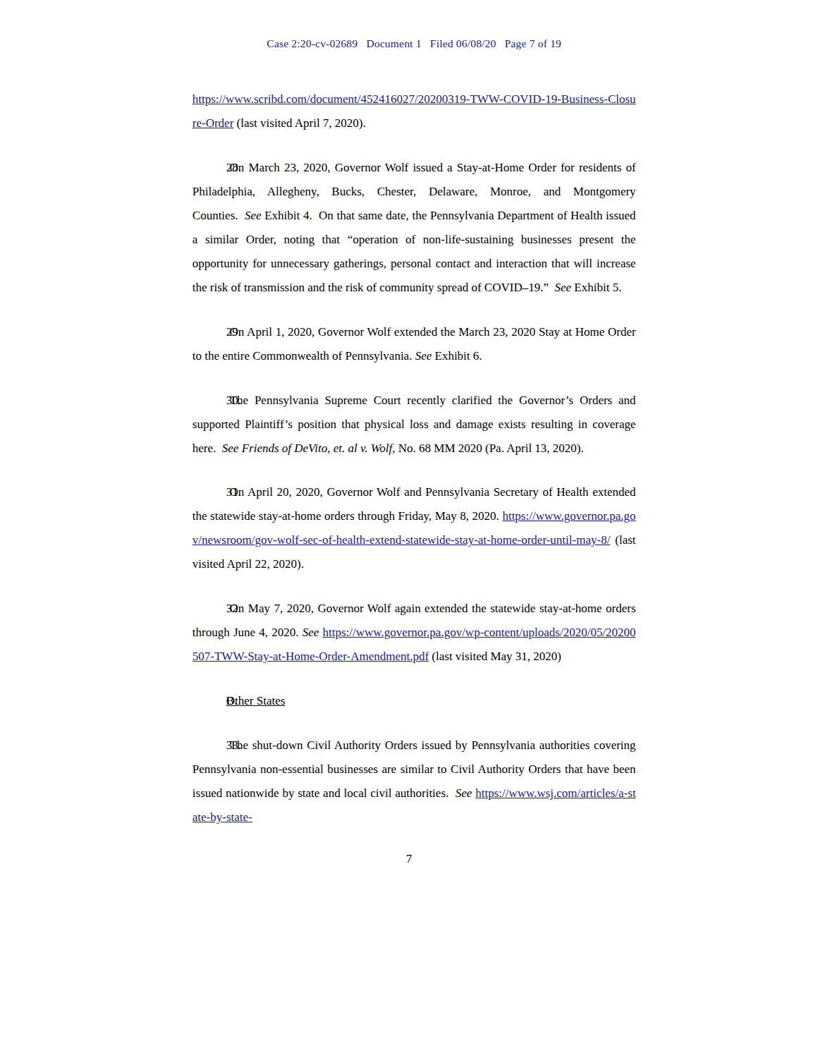Case 2:20-cv-02689 Document 1 Filed 06/08/20 Page 7 of 19
https://www.scribd.com/document/452416027/20200319-TWW-COVID-19-Business-Closure-Order (last visited April 7, 2020).
28. On March 23, 2020, Governor Wolf issued a Stay-at-Home Order for residents of Philadelphia, Allegheny, Bucks, Chester, Delaware, Monroe, and Montgomery Counties. See Exhibit 4. On that same date, the Pennsylvania Department of Health issued a similar Order, noting that “operation of non-life-sustaining businesses present the opportunity for unnecessary gatherings, personal contact and interaction that will increase the risk of transmission and the risk of community spread of COVID–19.” See Exhibit 5.
29. On April 1, 2020, Governor Wolf extended the March 23, 2020 Stay at Home Order to the entire Commonwealth of Pennsylvania. See Exhibit 6.
30. The Pennsylvania Supreme Court recently clarified the Governor’s Orders and supported Plaintiff’s position that physical loss and damage exists resulting in coverage here. See Friends of DeVito, et. al v. Wolf, No. 68 MM 2020 (Pa. April 13, 2020).
31. On April 20, 2020, Governor Wolf and Pennsylvania Secretary of Health extended the statewide stay-at-home orders through Friday, May 8, 2020. https://www.governor.pa.gov/newsroom/gov-wolf-sec-of-health-extend-statewide-stay-at-home-order-until-may-8/ (last visited April 22, 2020).
32. On May 7, 2020, Governor Wolf again extended the statewide stay-at-home orders through June 4, 2020. See https://www.governor.pa.gov/wp-content/uploads/2020/05/20200507-TWW-Stay-at-Home-Order-Amendment.pdf (last visited May 31, 2020)
B. Other States
33. The shut-down Civil Authority Orders issued by Pennsylvania authorities covering Pennsylvania non-essential businesses are similar to Civil Authority Orders that have been issued nationwide by state and local civil authorities. See https://www.wsj.com/articles/a-state-by-state-
7